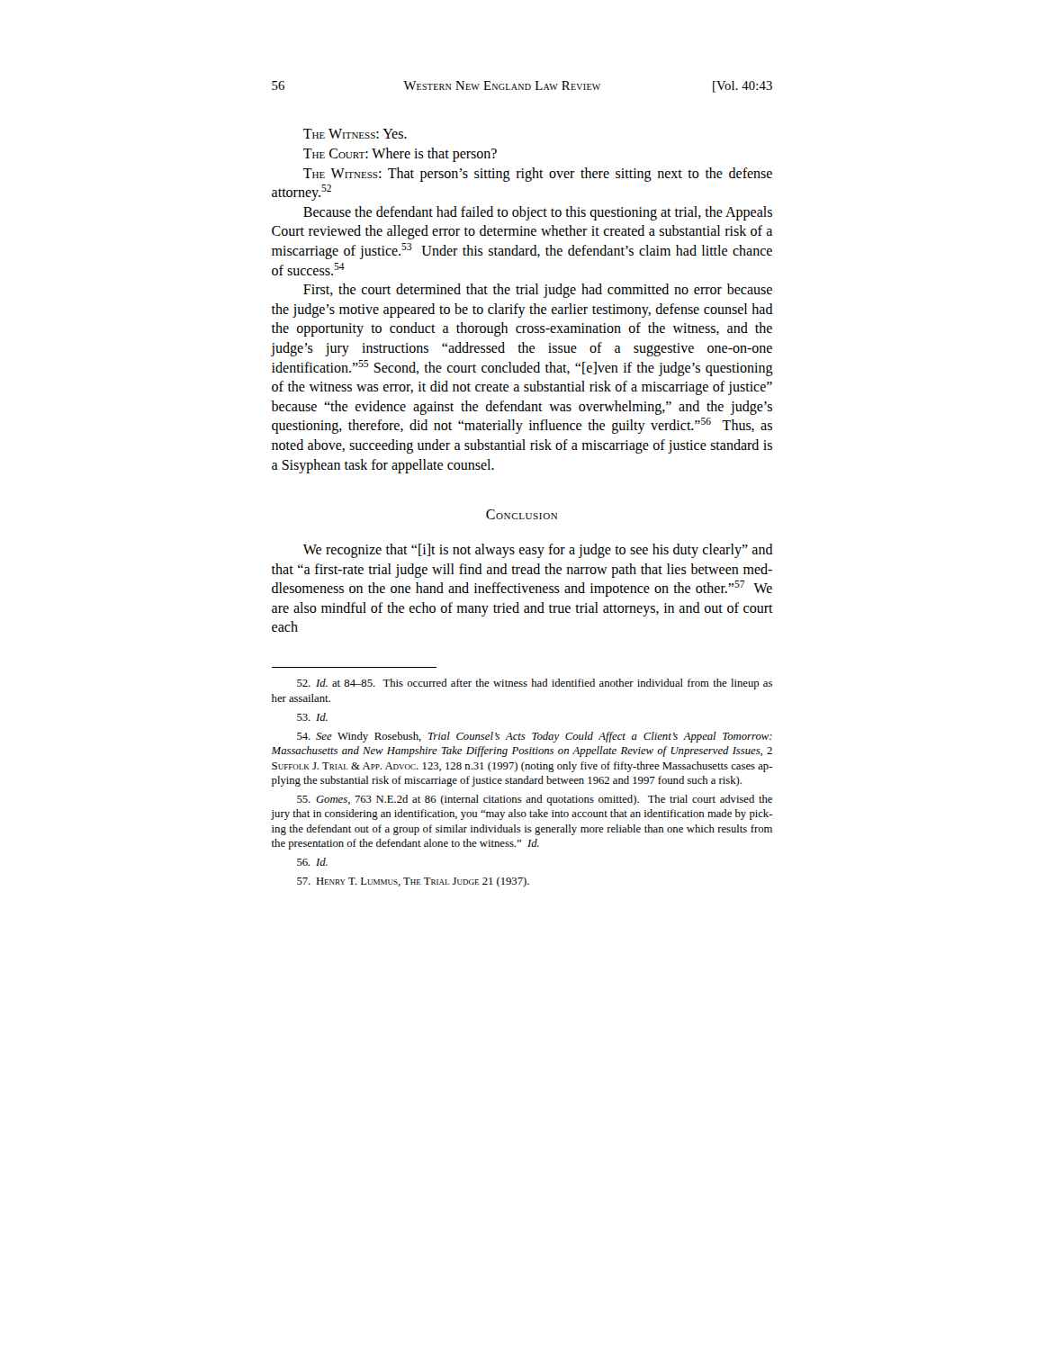56 Western New England Law Review [Vol. 40:43
The Witness: Yes.
The Court: Where is that person?
The Witness: That person’s sitting right over there sitting next to the defense attorney.52
Because the defendant had failed to object to this questioning at trial, the Appeals Court reviewed the alleged error to determine whether it created a substantial risk of a miscarriage of justice.53 Under this standard, the defendant’s claim had little chance of success.54
First, the court determined that the trial judge had committed no error because the judge’s motive appeared to be to clarify the earlier testimony, defense counsel had the opportunity to conduct a thorough cross-examination of the witness, and the judge’s jury instructions “addressed the issue of a suggestive one-on-one identification.”55 Second, the court concluded that, “[e]ven if the judge’s questioning of the witness was error, it did not create a substantial risk of a miscarriage of justice” because “the evidence against the defendant was overwhelming,” and the judge’s questioning, therefore, did not “materially influence the guilty verdict.”56 Thus, as noted above, succeeding under a substantial risk of a miscarriage of justice standard is a Sisyphean task for appellate counsel.
Conclusion
We recognize that “[i]t is not always easy for a judge to see his duty clearly” and that “a first-rate trial judge will find and tread the narrow path that lies between meddlesomeness on the one hand and ineffectiveness and impotence on the other.”57 We are also mindful of the echo of many tried and true trial attorneys, in and out of court each
52. Id. at 84–85. This occurred after the witness had identified another individual from the lineup as her assailant.
53. Id.
54. See Windy Rosebush, Trial Counsel’s Acts Today Could Affect a Client’s Appeal Tomorrow: Massachusetts and New Hampshire Take Differing Positions on Appellate Review of Unpreserved Issues, 2 Suffolk J. Trial & App. Advoc. 123, 128 n.31 (1997) (noting only five of fifty-three Massachusetts cases applying the substantial risk of miscarriage of justice standard between 1962 and 1997 found such a risk).
55. Gomes, 763 N.E.2d at 86 (internal citations and quotations omitted). The trial court advised the jury that in considering an identification, you “may also take into account that an identification made by picking the defendant out of a group of similar individuals is generally more reliable than one which results from the presentation of the defendant alone to the witness.” Id.
56. Id.
57. Henry T. Lummus, The Trial Judge 21 (1937).